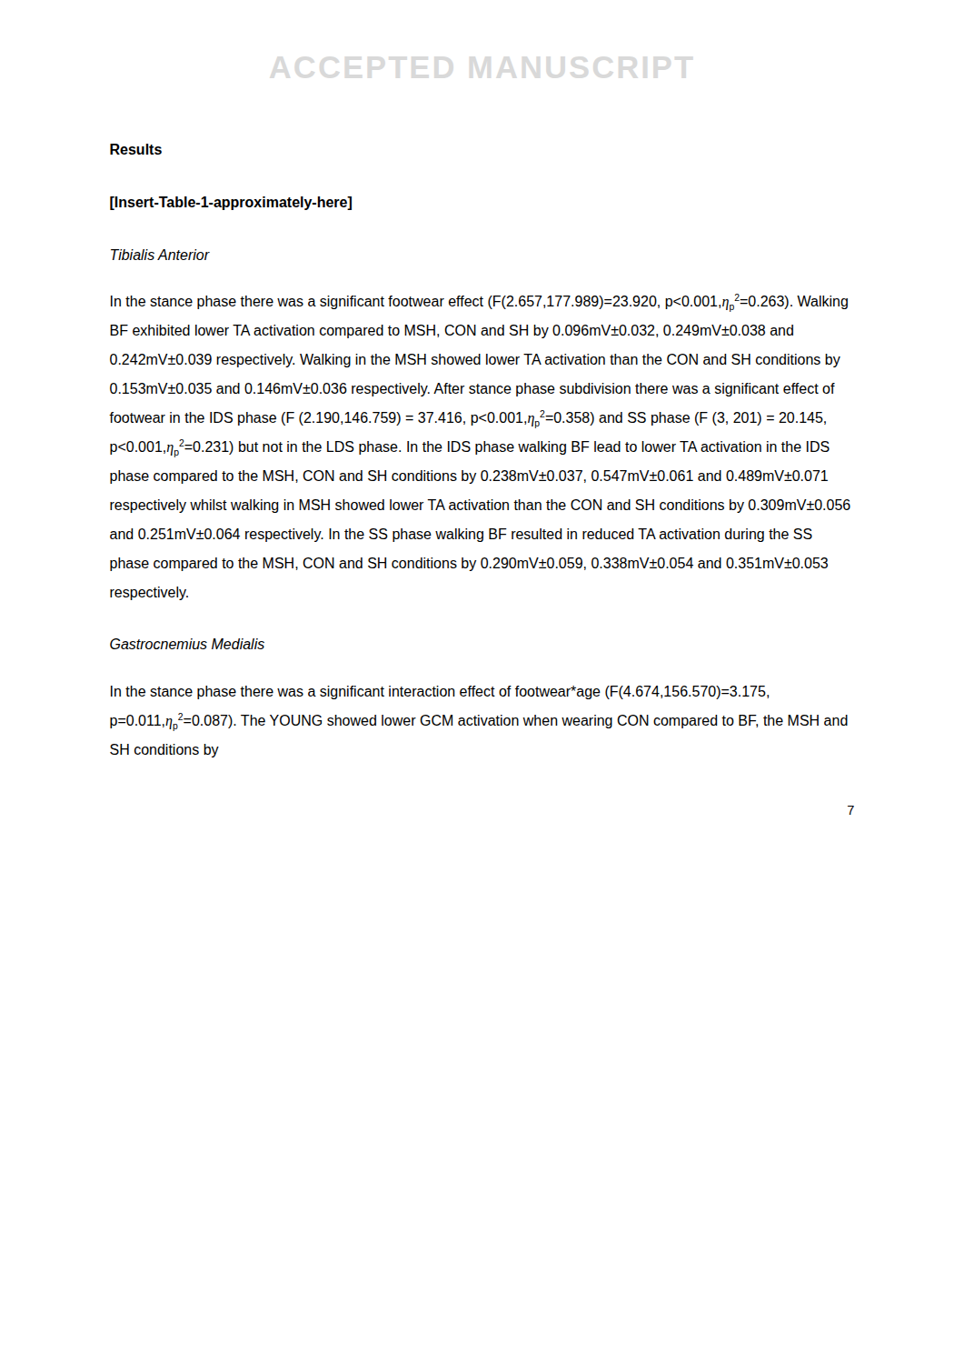ACCEPTED MANUSCRIPT
Results
[Insert-Table-1-approximately-here]
Tibialis Anterior
In the stance phase there was a significant footwear effect (F(2.657,177.989)=23.920, p<0.001,ηp2=0.263). Walking BF exhibited lower TA activation compared to MSH, CON and SH by 0.096mV±0.032, 0.249mV±0.038 and 0.242mV±0.039 respectively. Walking in the MSH showed lower TA activation than the CON and SH conditions by 0.153mV±0.035 and 0.146mV±0.036 respectively. After stance phase subdivision there was a significant effect of footwear in the IDS phase (F (2.190,146.759) = 37.416, p<0.001,ηp2=0.358) and SS phase (F (3, 201) = 20.145, p<0.001,ηp2=0.231) but not in the LDS phase. In the IDS phase walking BF lead to lower TA activation in the IDS phase compared to the MSH, CON and SH conditions by 0.238mV±0.037, 0.547mV±0.061 and 0.489mV±0.071 respectively whilst walking in MSH showed lower TA activation than the CON and SH conditions by 0.309mV±0.056 and 0.251mV±0.064 respectively. In the SS phase walking BF resulted in reduced TA activation during the SS phase compared to the MSH, CON and SH conditions by 0.290mV±0.059, 0.338mV±0.054 and 0.351mV±0.053 respectively.
Gastrocnemius Medialis
In the stance phase there was a significant interaction effect of footwear*age (F(4.674,156.570)=3.175, p=0.011,ηp2=0.087). The YOUNG showed lower GCM activation when wearing CON compared to BF, the MSH and SH conditions by
7